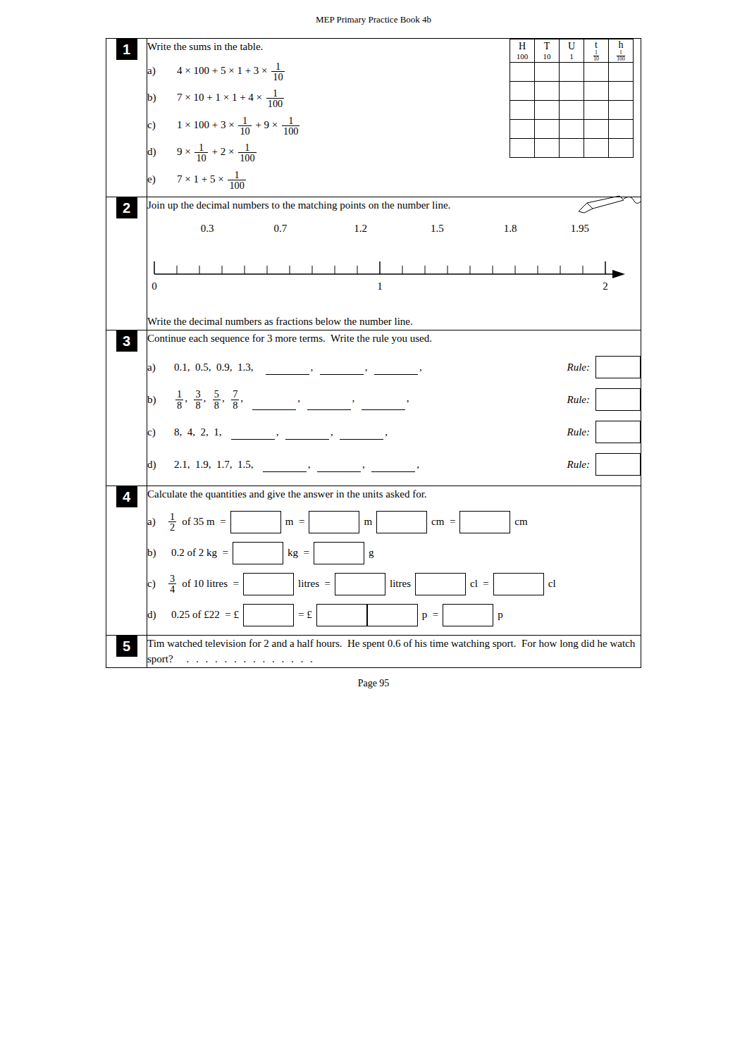MEP Primary Practice Book 4b
| 1 | / H 100 / T 10 / U 1 / t 1 10 / h 1 100 / / --- / --- / --- / --- / --- / Write the sums in the table. a) 4 × 100 + 5 × 1 + 3 × 1 10 b) 7 × 10 + 1 × 1 + 4 × 1 100 c) 1 × 100 + 3 × 1 10 + 9 × 1 100 d) 9 × 1 10 + 2 × 1 100 e) 7 × 1 + 5 × 1 100 |
| 2 | Join up the decimal numbers to the matching points on the number line. 0.3 0.7 1.2 1.5 1.8 1.95 0 1 2 Write the decimal numbers as fractions below the number line. |
| 3 | Continue each sequence for 3 more terms. Write the rule you used. a) 0.1, 0.5, 0.9, 1.3, , , , Rule: b) 1 8 , 3 8 , 5 8 , 7 8 , , , , Rule: c) 8, 4, 2, 1, , , , Rule: d) 2.1, 1.9, 1.7, 1.5, , , , Rule: |
| 4 | Calculate the quantities and give the answer in the units asked for. a) 1 2 of 35 m = m = m cm = cm b) 0.2 of 2 kg = kg = g c) 3 4 of 10 litres = litres = litres cl = cl d) 0.25 of £22 = £ = £ p = p |
| 5 | Tim watched television for 2 and a half hours. He spent 0.6 of his time watching sport. For how long did he watch sport? . . . . . . . . . . . . . . |
Page 95